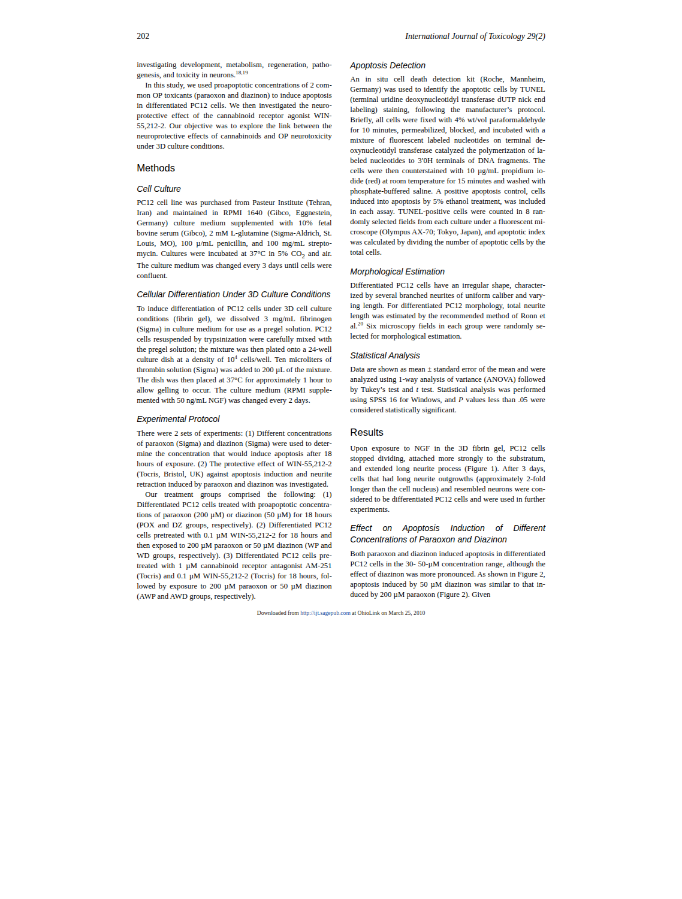202 International Journal of Toxicology 29(2)
investigating development, metabolism, regeneration, pathogenesis, and toxicity in neurons.18,19
In this study, we used proapoptotic concentrations of 2 common OP toxicants (paraoxon and diazinon) to induce apoptosis in differentiated PC12 cells. We then investigated the neuroprotective effect of the cannabinoid receptor agonist WIN-55,212-2. Our objective was to explore the link between the neuroprotective effects of cannabinoids and OP neurotoxicity under 3D culture conditions.
Methods
Cell Culture
PC12 cell line was purchased from Pasteur Institute (Tehran, Iran) and maintained in RPMI 1640 (Gibco, Eggnestein, Germany) culture medium supplemented with 10% fetal bovine serum (Gibco), 2 mM L-glutamine (Sigma-Aldrich, St. Louis, MO), 100 µ/mL penicillin, and 100 mg/mL streptomycin. Cultures were incubated at 37°C in 5% CO2 and air. The culture medium was changed every 3 days until cells were confluent.
Cellular Differentiation Under 3D Culture Conditions
To induce differentiation of PC12 cells under 3D cell culture conditions (fibrin gel), we dissolved 3 mg/mL fibrinogen (Sigma) in culture medium for use as a pregel solution. PC12 cells resuspended by trypsinization were carefully mixed with the pregel solution; the mixture was then plated onto a 24-well culture dish at a density of 104 cells/well. Ten microliters of thrombin solution (Sigma) was added to 200 µL of the mixture. The dish was then placed at 37°C for approximately 1 hour to allow gelling to occur. The culture medium (RPMI supplemented with 50 ng/mL NGF) was changed every 2 days.
Experimental Protocol
There were 2 sets of experiments: (1) Different concentrations of paraoxon (Sigma) and diazinon (Sigma) were used to determine the concentration that would induce apoptosis after 18 hours of exposure. (2) The protective effect of WIN-55,212-2 (Tocris, Bristol, UK) against apoptosis induction and neurite retraction induced by paraoxon and diazinon was investigated.
Our treatment groups comprised the following: (1) Differentiated PC12 cells treated with proapoptotic concentrations of paraoxon (200 µM) or diazinon (50 µM) for 18 hours (POX and DZ groups, respectively). (2) Differentiated PC12 cells pretreated with 0.1 µM WIN-55,212-2 for 18 hours and then exposed to 200 µM paraoxon or 50 µM diazinon (WP and WD groups, respectively). (3) Differentiated PC12 cells pretreated with 1 µM cannabinoid receptor antagonist AM-251 (Tocris) and 0.1 µM WIN-55,212-2 (Tocris) for 18 hours, followed by exposure to 200 µM paraoxon or 50 µM diazinon (AWP and AWD groups, respectively).
Apoptosis Detection
An in situ cell death detection kit (Roche, Mannheim, Germany) was used to identify the apoptotic cells by TUNEL (terminal uridine deoxynucleotidyl transferase dUTP nick end labeling) staining, following the manufacturer’s protocol. Briefly, all cells were fixed with 4% wt/vol paraformaldehyde for 10 minutes, permeabilized, blocked, and incubated with a mixture of fluorescent labeled nucleotides on terminal deoxynucleotidyl transferase catalyzed the polymerization of labeled nucleotides to 3′0H terminals of DNA fragments. The cells were then counterstained with 10 µg/mL propidium iodide (red) at room temperature for 15 minutes and washed with phosphate-buffered saline. A positive apoptosis control, cells induced into apoptosis by 5% ethanol treatment, was included in each assay. TUNEL-positive cells were counted in 8 randomly selected fields from each culture under a fluorescent microscope (Olympus AX-70; Tokyo, Japan), and apoptotic index was calculated by dividing the number of apoptotic cells by the total cells.
Morphological Estimation
Differentiated PC12 cells have an irregular shape, characterized by several branched neurites of uniform caliber and varying length. For differentiated PC12 morphology, total neurite length was estimated by the recommended method of Ronn et al.20 Six microscopy fields in each group were randomly selected for morphological estimation.
Statistical Analysis
Data are shown as mean ± standard error of the mean and were analyzed using 1-way analysis of variance (ANOVA) followed by Tukey’s test and t test. Statistical analysis was performed using SPSS 16 for Windows, and P values less than .05 were considered statistically significant.
Results
Upon exposure to NGF in the 3D fibrin gel, PC12 cells stopped dividing, attached more strongly to the substratum, and extended long neurite process (Figure 1). After 3 days, cells that had long neurite outgrowths (approximately 2-fold longer than the cell nucleus) and resembled neurons were considered to be differentiated PC12 cells and were used in further experiments.
Effect on Apoptosis Induction of Different Concentrations of Paraoxon and Diazinon
Both paraoxon and diazinon induced apoptosis in differentiated PC12 cells in the 30- 50-µM concentration range, although the effect of diazinon was more pronounced. As shown in Figure 2, apoptosis induced by 50 µM diazinon was similar to that induced by 200 µM paraoxon (Figure 2). Given
Downloaded from http://ijt.sagepub.com at OhioLink on March 25, 2010